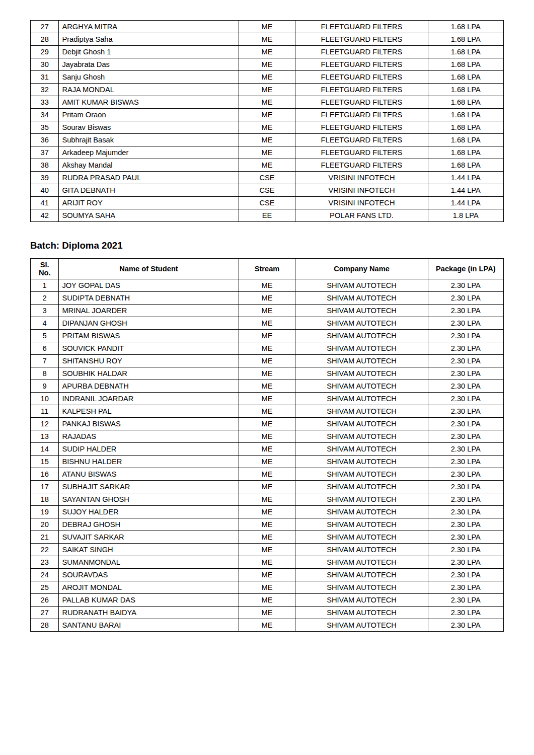| 27 | ARGHYA MITRA | ME | FLEETGUARD FILTERS | 1.68 LPA |
| 28 | Pradiptya Saha | ME | FLEETGUARD FILTERS | 1.68 LPA |
| 29 | Debjit Ghosh 1 | ME | FLEETGUARD FILTERS | 1.68 LPA |
| 30 | Jayabrata Das | ME | FLEETGUARD FILTERS | 1.68 LPA |
| 31 | Sanju Ghosh | ME | FLEETGUARD FILTERS | 1.68 LPA |
| 32 | RAJA MONDAL | ME | FLEETGUARD FILTERS | 1.68 LPA |
| 33 | AMIT KUMAR BISWAS | ME | FLEETGUARD FILTERS | 1.68 LPA |
| 34 | Pritam Oraon | ME | FLEETGUARD FILTERS | 1.68 LPA |
| 35 | Sourav Biswas | ME | FLEETGUARD FILTERS | 1.68 LPA |
| 36 | Subhrajit Basak | ME | FLEETGUARD FILTERS | 1.68 LPA |
| 37 | Arkadeep Majumder | ME | FLEETGUARD FILTERS | 1.68 LPA |
| 38 | Akshay Mandal | ME | FLEETGUARD FILTERS | 1.68 LPA |
| 39 | RUDRA PRASAD PAUL | CSE | VRISINI INFOTECH | 1.44 LPA |
| 40 | GITA DEBNATH | CSE | VRISINI INFOTECH | 1.44 LPA |
| 41 | ARIJIT ROY | CSE | VRISINI INFOTECH | 1.44 LPA |
| 42 | SOUMYA SAHA | EE | POLAR FANS LTD. | 1.8 LPA |
Batch: Diploma 2021
| Sl. No. | Name of Student | Stream | Company Name | Package (in LPA) |
| --- | --- | --- | --- | --- |
| 1 | JOY GOPAL DAS | ME | SHIVAM AUTOTECH | 2.30 LPA |
| 2 | SUDIPTA DEBNATH | ME | SHIVAM AUTOTECH | 2.30 LPA |
| 3 | MRINAL JOARDER | ME | SHIVAM AUTOTECH | 2.30 LPA |
| 4 | DIPANJAN GHOSH | ME | SHIVAM AUTOTECH | 2.30 LPA |
| 5 | PRITAM BISWAS | ME | SHIVAM AUTOTECH | 2.30 LPA |
| 6 | SOUVICK PANDIT | ME | SHIVAM AUTOTECH | 2.30 LPA |
| 7 | SHITANSHU ROY | ME | SHIVAM AUTOTECH | 2.30 LPA |
| 8 | SOUBHIK HALDAR | ME | SHIVAM AUTOTECH | 2.30 LPA |
| 9 | APURBA DEBNATH | ME | SHIVAM AUTOTECH | 2.30 LPA |
| 10 | INDRANIL JOARDAR | ME | SHIVAM AUTOTECH | 2.30 LPA |
| 11 | KALPESH PAL | ME | SHIVAM AUTOTECH | 2.30 LPA |
| 12 | PANKAJ BISWAS | ME | SHIVAM AUTOTECH | 2.30 LPA |
| 13 | RAJADAS | ME | SHIVAM AUTOTECH | 2.30 LPA |
| 14 | SUDIP HALDER | ME | SHIVAM AUTOTECH | 2.30 LPA |
| 15 | BISHNU HALDER | ME | SHIVAM AUTOTECH | 2.30 LPA |
| 16 | ATANU BISWAS | ME | SHIVAM AUTOTECH | 2.30 LPA |
| 17 | SUBHAJIT SARKAR | ME | SHIVAM AUTOTECH | 2.30 LPA |
| 18 | SAYANTAN GHOSH | ME | SHIVAM AUTOTECH | 2.30 LPA |
| 19 | SUJOY HALDER | ME | SHIVAM AUTOTECH | 2.30 LPA |
| 20 | DEBRAJ GHOSH | ME | SHIVAM AUTOTECH | 2.30 LPA |
| 21 | SUVAJIT SARKAR | ME | SHIVAM AUTOTECH | 2.30 LPA |
| 22 | SAIKAT SINGH | ME | SHIVAM AUTOTECH | 2.30 LPA |
| 23 | SUMANMONDAL | ME | SHIVAM AUTOTECH | 2.30 LPA |
| 24 | SOURAVDAS | ME | SHIVAM AUTOTECH | 2.30 LPA |
| 25 | AROJIT MONDAL | ME | SHIVAM AUTOTECH | 2.30 LPA |
| 26 | PALLAB KUMAR DAS | ME | SHIVAM AUTOTECH | 2.30 LPA |
| 27 | RUDRANATH BAIDYA | ME | SHIVAM AUTOTECH | 2.30 LPA |
| 28 | SANTANU BARAI | ME | SHIVAM AUTOTECH | 2.30 LPA |